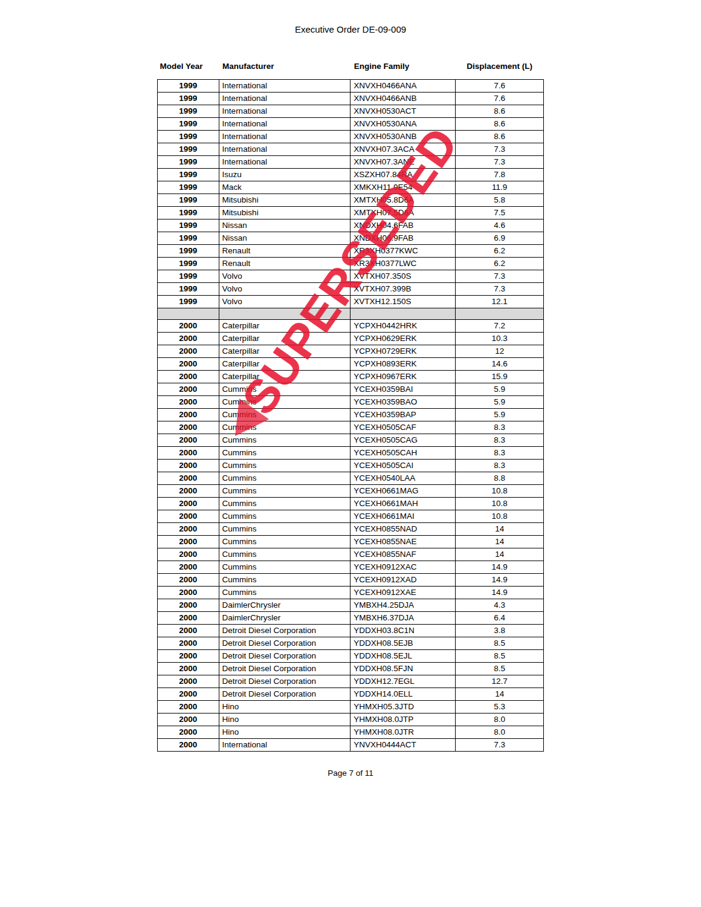Executive Order DE-09-009
SUPERSEDED
| Model Year | Manufacturer | Engine Family | Displacement (L) |
| --- | --- | --- | --- |
| 1999 | International | XNVXH0466ANA | 7.6 |
| 1999 | International | XNVXH0466ANB | 7.6 |
| 1999 | International | XNVXH0530ACT | 8.6 |
| 1999 | International | XNVXH0530ANA | 8.6 |
| 1999 | International | XNVXH0530ANB | 8.6 |
| 1999 | International | XNVXH07.3ACA | 7.3 |
| 1999 | International | XNVXH07.3ANE | 7.3 |
| 1999 | Isuzu | XSZXH07.84RA | 7.8 |
| 1999 | Mack | XMKXH11.9E54 | 11.9 |
| 1999 | Mitsubishi | XMTXH05.8D6A | 5.8 |
| 1999 | Mitsubishi | XMTXH07.5D6A | 7.5 |
| 1999 | Nissan | XNDXH04.6FAB | 4.6 |
| 1999 | Nissan | XNDXH06.9FAB | 6.9 |
| 1999 | Renault | XR3XH0377KWC | 6.2 |
| 1999 | Renault | XR3XH0377LWC | 6.2 |
| 1999 | Volvo | XVTXH07.350S | 7.3 |
| 1999 | Volvo | XVTXH07.399B | 7.3 |
| 1999 | Volvo | XVTXH12.150S | 12.1 |
| 2000 | Caterpillar | YCPXH0442HRK | 7.2 |
| 2000 | Caterpillar | YCPXH0629ERK | 10.3 |
| 2000 | Caterpillar | YCPXH0729ERK | 12 |
| 2000 | Caterpillar | YCPXH0893ERK | 14.6 |
| 2000 | Caterpillar | YCPXH0967ERK | 15.9 |
| 2000 | Cummins | YCEXH0359BAI | 5.9 |
| 2000 | Cummins | YCEXH0359BAO | 5.9 |
| 2000 | Cummins | YCEXH0359BAP | 5.9 |
| 2000 | Cummins | YCEXH0505CAF | 8.3 |
| 2000 | Cummins | YCEXH0505CAG | 8.3 |
| 2000 | Cummins | YCEXH0505CAH | 8.3 |
| 2000 | Cummins | YCEXH0505CAI | 8.3 |
| 2000 | Cummins | YCEXH0540LAA | 8.8 |
| 2000 | Cummins | YCEXH0661MAG | 10.8 |
| 2000 | Cummins | YCEXH0661MAH | 10.8 |
| 2000 | Cummins | YCEXH0661MAI | 10.8 |
| 2000 | Cummins | YCEXH0855NAD | 14 |
| 2000 | Cummins | YCEXH0855NAE | 14 |
| 2000 | Cummins | YCEXH0855NAF | 14 |
| 2000 | Cummins | YCEXH0912XAC | 14.9 |
| 2000 | Cummins | YCEXH0912XAD | 14.9 |
| 2000 | Cummins | YCEXH0912XAE | 14.9 |
| 2000 | DaimlerChrysler | YMBXH4.25DJA | 4.3 |
| 2000 | DaimlerChrysler | YMBXH6.37DJA | 6.4 |
| 2000 | Detroit Diesel Corporation | YDDXH03.8C1N | 3.8 |
| 2000 | Detroit Diesel Corporation | YDDXH08.5EJB | 8.5 |
| 2000 | Detroit Diesel Corporation | YDDXH08.5EJL | 8.5 |
| 2000 | Detroit Diesel Corporation | YDDXH08.5FJN | 8.5 |
| 2000 | Detroit Diesel Corporation | YDDXH12.7EGL | 12.7 |
| 2000 | Detroit Diesel Corporation | YDDXH14.0ELL | 14 |
| 2000 | Hino | YHMXH05.3JTD | 5.3 |
| 2000 | Hino | YHMXH08.0JTP | 8.0 |
| 2000 | Hino | YHMXH08.0JTR | 8.0 |
| 2000 | International | YNVXH0444ACT | 7.3 |
Page 7 of 11